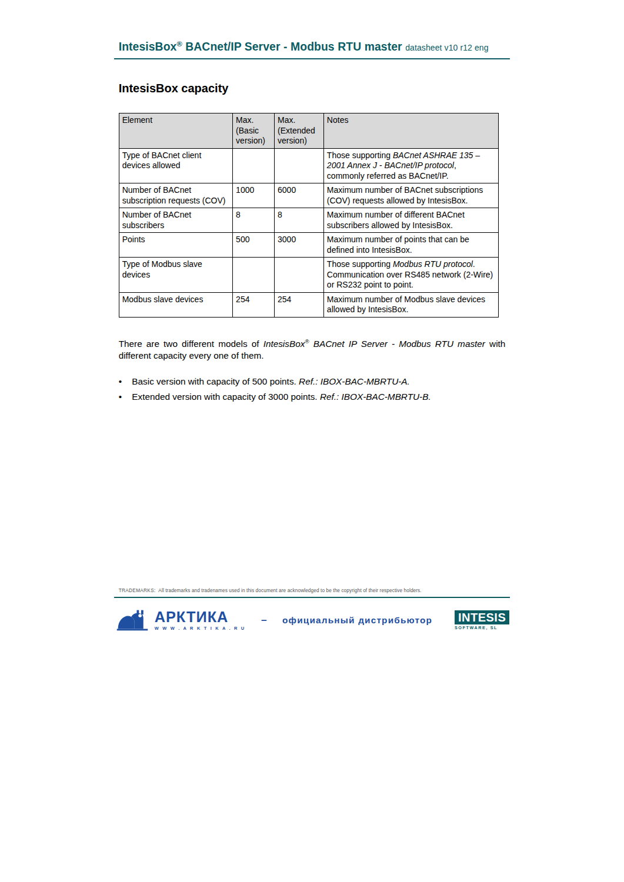IntesisBox® BACnet/IP Server - Modbus RTU master datasheet v10 r12 eng
IntesisBox capacity
| Element | Max. (Basic version) | Max. (Extended version) | Notes |
| --- | --- | --- | --- |
| Type of BACnet client devices allowed | | | Those supporting BACnet ASHRAE 135 – 2001 Annex J - BACnet/IP protocol , commonly referred as BACnet/IP. |
| Number of BACnet subscription requests (COV) | 1000 | 6000 | Maximum number of BACnet subscriptions (COV) requests allowed by IntesisBox. |
| Number of BACnet subscribers | 8 | 8 | Maximum number of different BACnet subscribers allowed by IntesisBox. |
| Points | 500 | 3000 | Maximum number of points that can be defined into IntesisBox. |
| Type of Modbus slave devices | | | Those supporting Modbus RTU protocol . Communication over RS485 network (2-Wire) or RS232 point to point. |
| Modbus slave devices | 254 | 254 | Maximum number of Modbus slave devices allowed by IntesisBox. |
There are two different models of IntesisBox® BACnet IP Server - Modbus RTU master with different capacity every one of them.
Basic version with capacity of 500 points. Ref.: IBOX-BAC-MBRTU-A.
Extended version with capacity of 3000 points. Ref.: IBOX-BAC-MBRTU-B.
TRADEMARKS: All trademarks and tradenames used in this document are acknowledged to be the copyright of their respective holders.
АРКТИКА W W W . A R K T I K A . R U
– официальный дистрибьютор
INTESIS SOFTWARE, SL